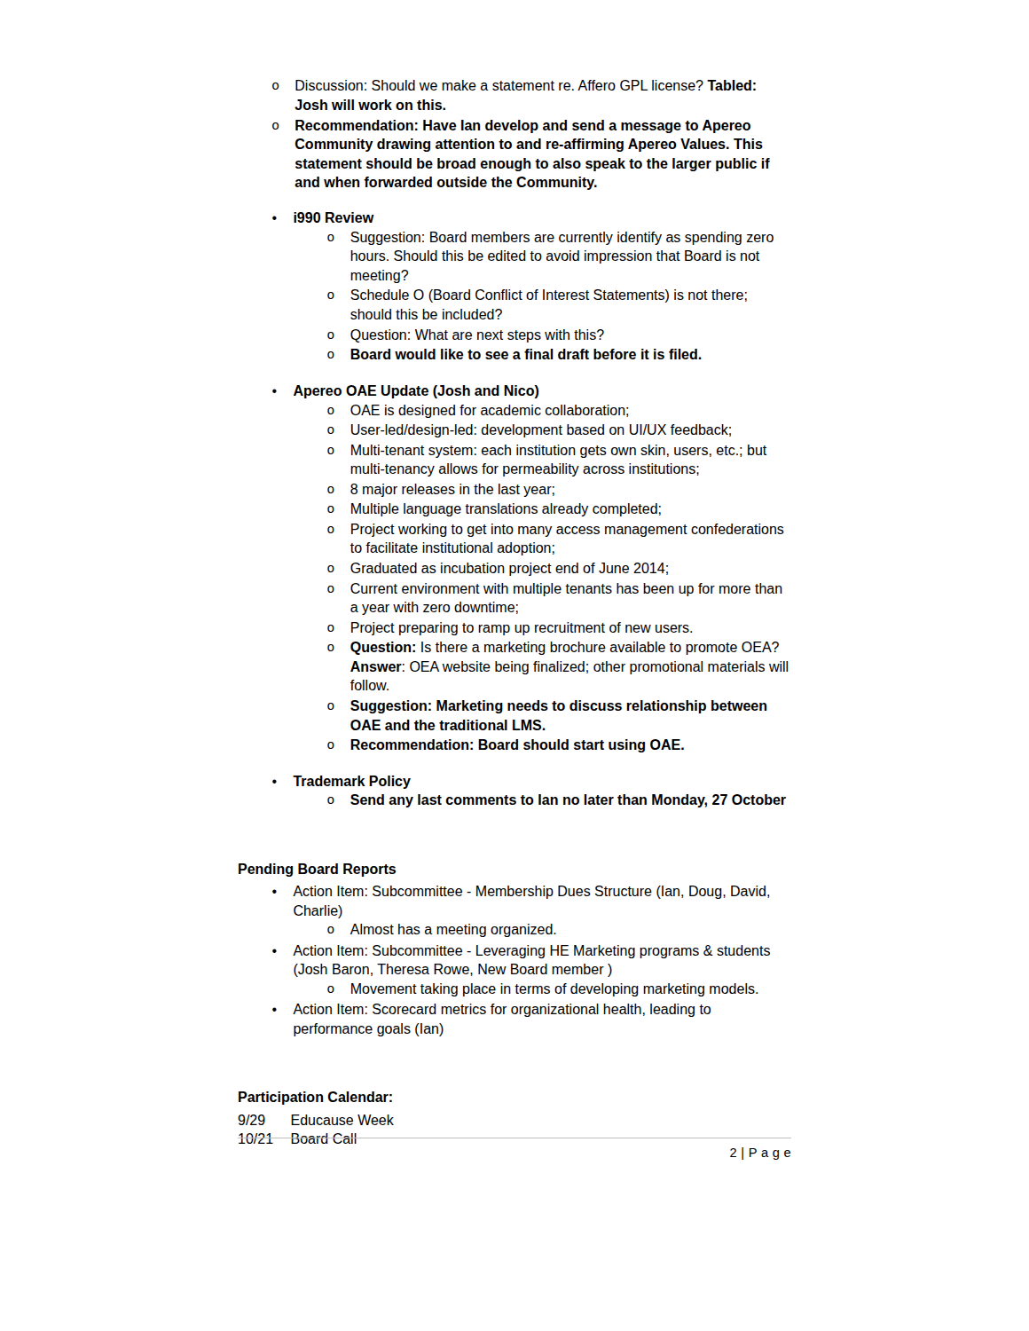Discussion: Should we make a statement re. Affero GPL license? Tabled: Josh will work on this.
Recommendation: Have Ian develop and send a message to Apereo Community drawing attention to and re-affirming Apereo Values. This statement should be broad enough to also speak to the larger public if and when forwarded outside the Community.
i990 Review
Suggestion: Board members are currently identify as spending zero hours. Should this be edited to avoid impression that Board is not meeting?
Schedule O (Board Conflict of Interest Statements) is not there; should this be included?
Question: What are next steps with this?
Board would like to see a final draft before it is filed.
Apereo OAE Update (Josh and Nico)
OAE is designed for academic collaboration;
User-led/design-led: development based on UI/UX feedback;
Multi-tenant system: each institution gets own skin, users, etc.; but multi-tenancy allows for permeability across institutions;
8 major releases in the last year;
Multiple language translations already completed;
Project working to get into many access management confederations to facilitate institutional adoption;
Graduated as incubation project end of June 2014;
Current environment with multiple tenants has been up for more than a year with zero downtime;
Project preparing to ramp up recruitment of new users.
Question: Is there a marketing brochure available to promote OEA? Answer: OEA website being finalized; other promotional materials will follow.
Suggestion: Marketing needs to discuss relationship between OAE and the traditional LMS.
Recommendation: Board should start using OAE.
Trademark Policy
Send any last comments to Ian no later than Monday, 27 October
Pending Board Reports
Action Item: Subcommittee - Membership Dues Structure (Ian, Doug, David, Charlie)
Almost has a meeting organized.
Action Item: Subcommittee - Leveraging HE Marketing programs & students (Josh Baron, Theresa Rowe, New Board member )
Movement taking place in terms of developing marketing models.
Action Item: Scorecard metrics for organizational health, leading to performance goals (Ian)
Participation Calendar:
9/29 Educause Week
10/21 Board Call
2 | P a g e